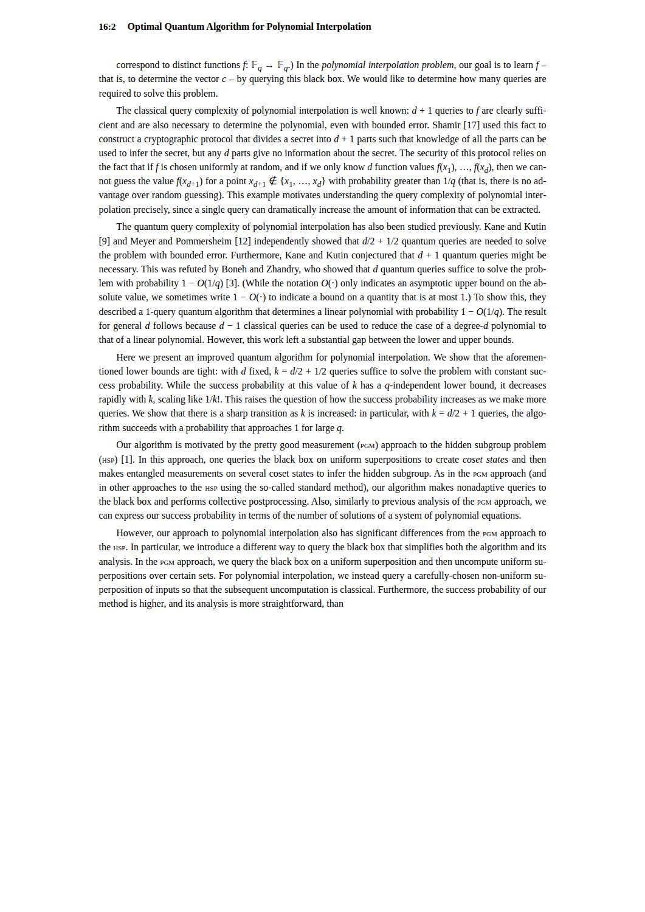16:2
Optimal Quantum Algorithm for Polynomial Interpolation
correspond to distinct functions f: 𝔽q → 𝔽q.) In the polynomial interpolation problem, our goal is to learn f – that is, to determine the vector c – by querying this black box. We would like to determine how many queries are required to solve this problem.
The classical query complexity of polynomial interpolation is well known: d + 1 queries to f are clearly sufficient and are also necessary to determine the polynomial, even with bounded error. Shamir [17] used this fact to construct a cryptographic protocol that divides a secret into d + 1 parts such that knowledge of all the parts can be used to infer the secret, but any d parts give no information about the secret. The security of this protocol relies on the fact that if f is chosen uniformly at random, and if we only know d function values f(x1), …, f(xd), then we cannot guess the value f(xd+1) for a point xd+1 ∉ {x1, …, xd} with probability greater than 1/q (that is, there is no advantage over random guessing). This example motivates understanding the query complexity of polynomial interpolation precisely, since a single query can dramatically increase the amount of information that can be extracted.
The quantum query complexity of polynomial interpolation has also been studied previously. Kane and Kutin [9] and Meyer and Pommersheim [12] independently showed that d/2 + 1/2 quantum queries are needed to solve the problem with bounded error. Furthermore, Kane and Kutin conjectured that d + 1 quantum queries might be necessary. This was refuted by Boneh and Zhandry, who showed that d quantum queries suffice to solve the problem with probability 1 − O(1/q) [3]. (While the notation O(·) only indicates an asymptotic upper bound on the absolute value, we sometimes write 1 − O(·) to indicate a bound on a quantity that is at most 1.) To show this, they described a 1-query quantum algorithm that determines a linear polynomial with probability 1 − O(1/q). The result for general d follows because d − 1 classical queries can be used to reduce the case of a degree-d polynomial to that of a linear polynomial. However, this work left a substantial gap between the lower and upper bounds.
Here we present an improved quantum algorithm for polynomial interpolation. We show that the aforementioned lower bounds are tight: with d fixed, k = d/2 + 1/2 queries suffice to solve the problem with constant success probability. While the success probability at this value of k has a q-independent lower bound, it decreases rapidly with k, scaling like 1/k!. This raises the question of how the success probability increases as we make more queries. We show that there is a sharp transition as k is increased: in particular, with k = d/2 + 1 queries, the algorithm succeeds with a probability that approaches 1 for large q.
Our algorithm is motivated by the pretty good measurement (pgm) approach to the hidden subgroup problem (hsp) [1]. In this approach, one queries the black box on uniform superpositions to create coset states and then makes entangled measurements on several coset states to infer the hidden subgroup. As in the pgm approach (and in other approaches to the hsp using the so-called standard method), our algorithm makes nonadaptive queries to the black box and performs collective postprocessing. Also, similarly to previous analysis of the pgm approach, we can express our success probability in terms of the number of solutions of a system of polynomial equations.
However, our approach to polynomial interpolation also has significant differences from the pgm approach to the hsp. In particular, we introduce a different way to query the black box that simplifies both the algorithm and its analysis. In the pgm approach, we query the black box on a uniform superposition and then uncompute uniform superpositions over certain sets. For polynomial interpolation, we instead query a carefully-chosen non-uniform superposition of inputs so that the subsequent uncomputation is classical. Furthermore, the success probability of our method is higher, and its analysis is more straightforward, than